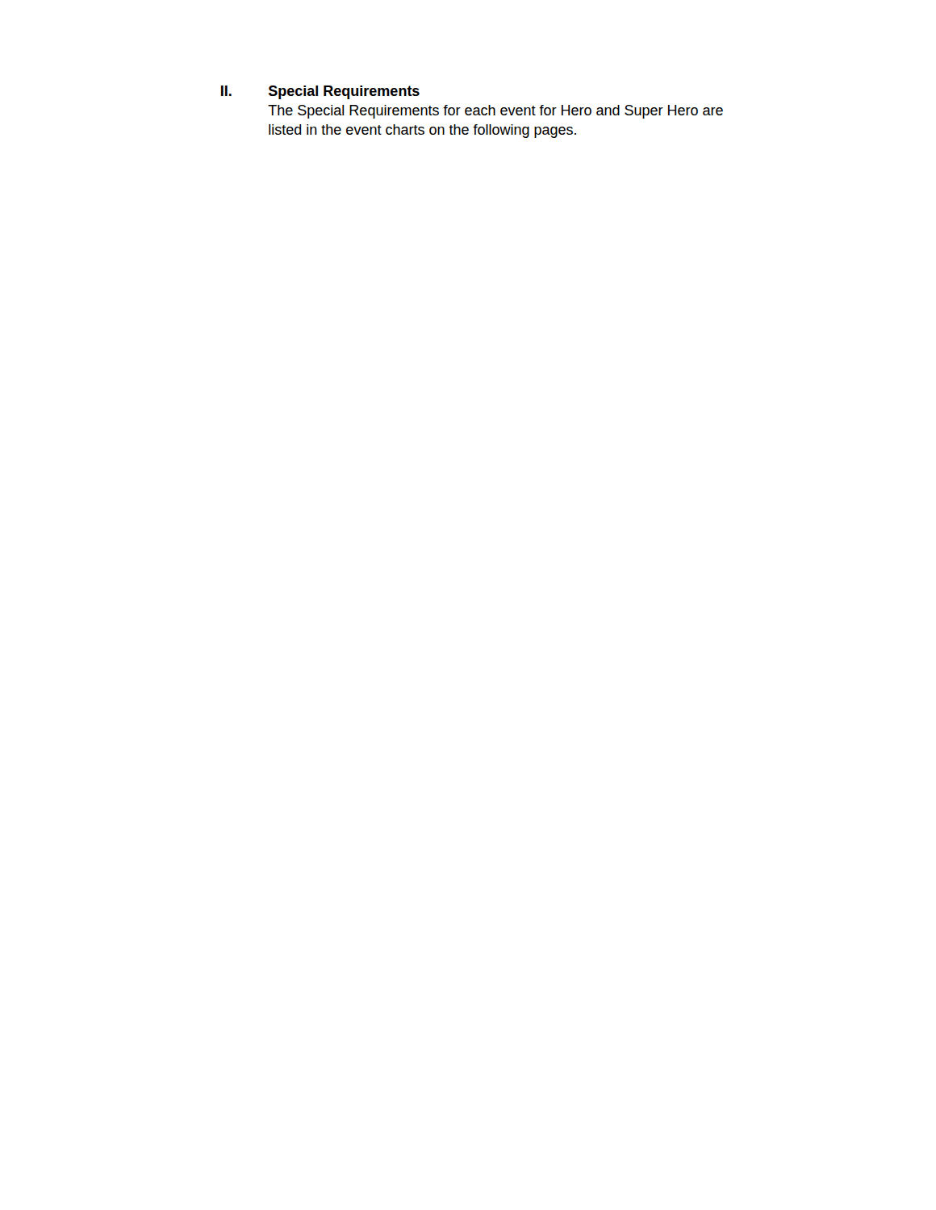II.
Special Requirements
The Special Requirements for each event for Hero and Super Hero are listed in the event charts on the following pages.